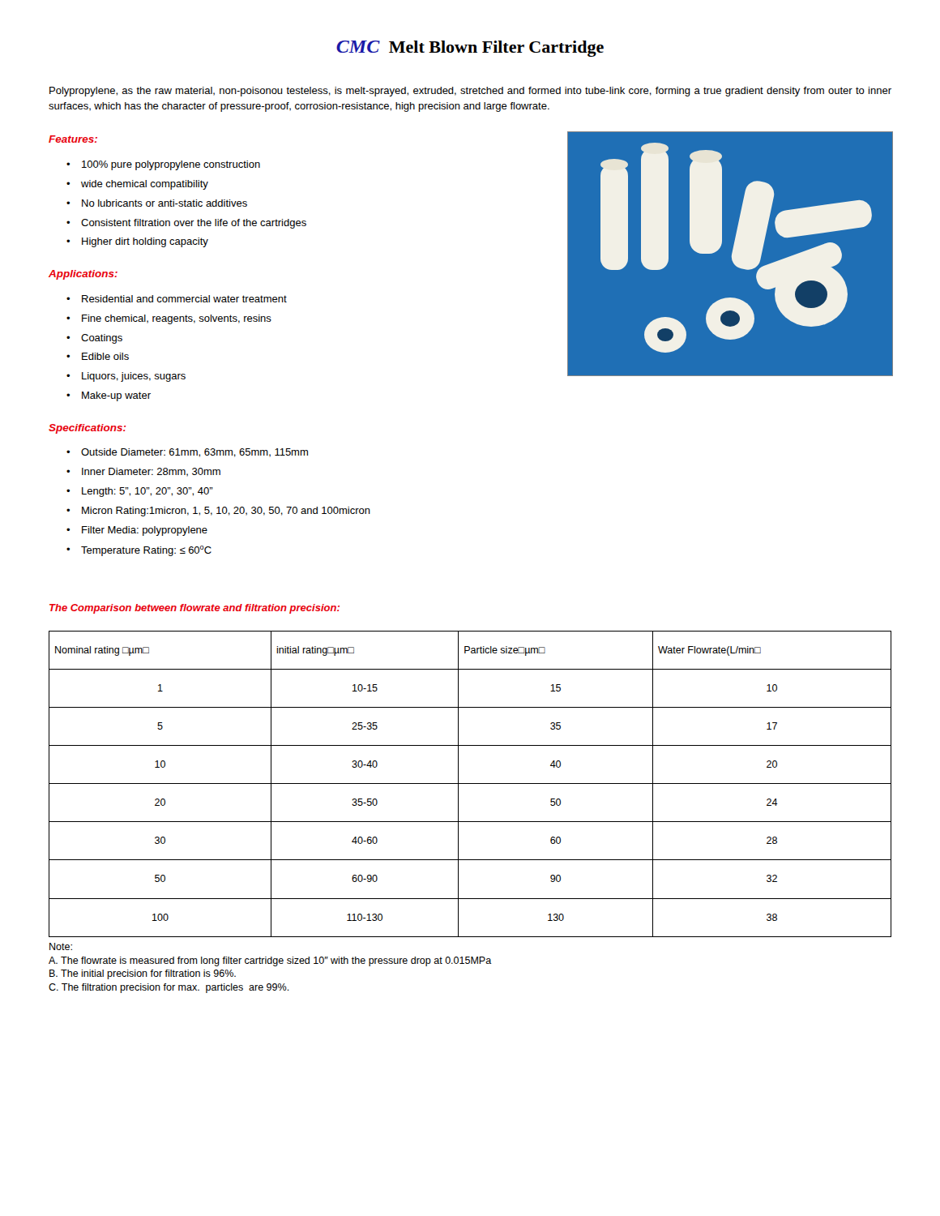CMC Melt Blown Filter Cartridge
Polypropylene, as the raw material, non-poisonou testeless, is melt-sprayed, extruded, stretched and formed into tube-link core, forming a true gradient density from outer to inner surfaces, which has the character of pressure-proof, corrosion-resistance, high precision and large flowrate.
Features:
100% pure polypropylene construction
wide chemical compatibility
No lubricants or anti-static additives
Consistent filtration over the life of the cartridges
Higher dirt holding capacity
Applications:
Residential and commercial water treatment
Fine chemical, reagents, solvents, resins
Coatings
Edible oils
Liquors, juices, sugars
Make-up water
Specifications:
Outside Diameter: 61mm, 63mm, 65mm, 115mm
Inner Diameter: 28mm, 30mm
Length: 5”, 10”, 20”, 30”, 40”
Micron Rating:1micron, 1, 5, 10, 20, 30, 50, 70 and 100micron
Filter Media: polypropylene
Temperature Rating: ≤ 60oC
The Comparison between flowrate and filtration precision:
| Nominal rating □µm□ | initial rating□µm□ | Particle size□µm□ | Water Flowrate(L/min□ |
| 1 | 10-15 | 15 | 10 |
| 5 | 25-35 | 35 | 17 |
| 10 | 30-40 | 40 | 20 |
| 20 | 35-50 | 50 | 24 |
| 30 | 40-60 | 60 | 28 |
| 50 | 60-90 | 90 | 32 |
| 100 | 110-130 | 130 | 38 |
Note:
A. The flowrate is measured from long filter cartridge sized 10″ with the pressure drop at 0.015MPa
B. The initial precision for filtration is 96%.
C. The filtration precision for max. particles are 99%.